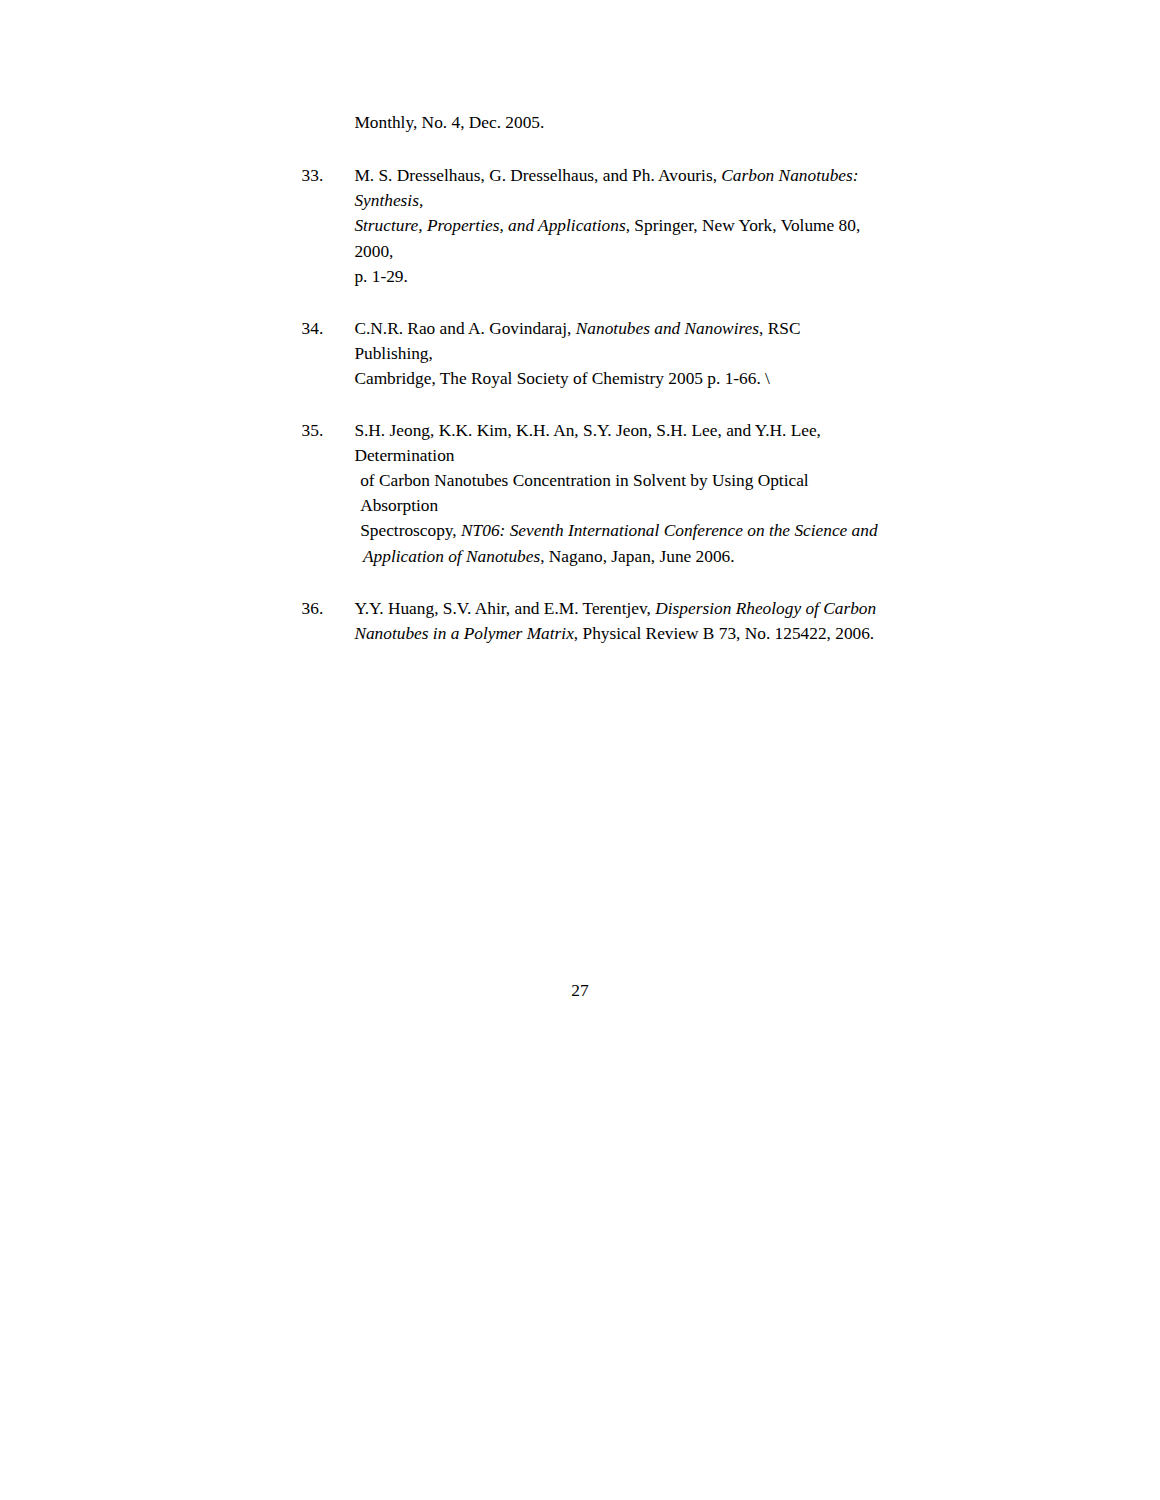Monthly, No. 4, Dec. 2005.
33. M. S. Dresselhaus, G. Dresselhaus, and Ph. Avouris, Carbon Nanotubes: Synthesis, Structure, Properties, and Applications, Springer, New York, Volume 80, 2000, p. 1-29.
34. C.N.R. Rao and A. Govindaraj, Nanotubes and Nanowires, RSC Publishing, Cambridge, The Royal Society of Chemistry 2005 p. 1-66. \
35. S.H. Jeong, K.K. Kim, K.H. An, S.Y. Jeon, S.H. Lee, and Y.H. Lee, Determination of Carbon Nanotubes Concentration in Solvent by Using Optical Absorption Spectroscopy, NT06: Seventh International Conference on the Science and Application of Nanotubes, Nagano, Japan, June 2006.
36. Y.Y. Huang, S.V. Ahir, and E.M. Terentjev, Dispersion Rheology of Carbon Nanotubes in a Polymer Matrix, Physical Review B 73, No. 125422, 2006.
27